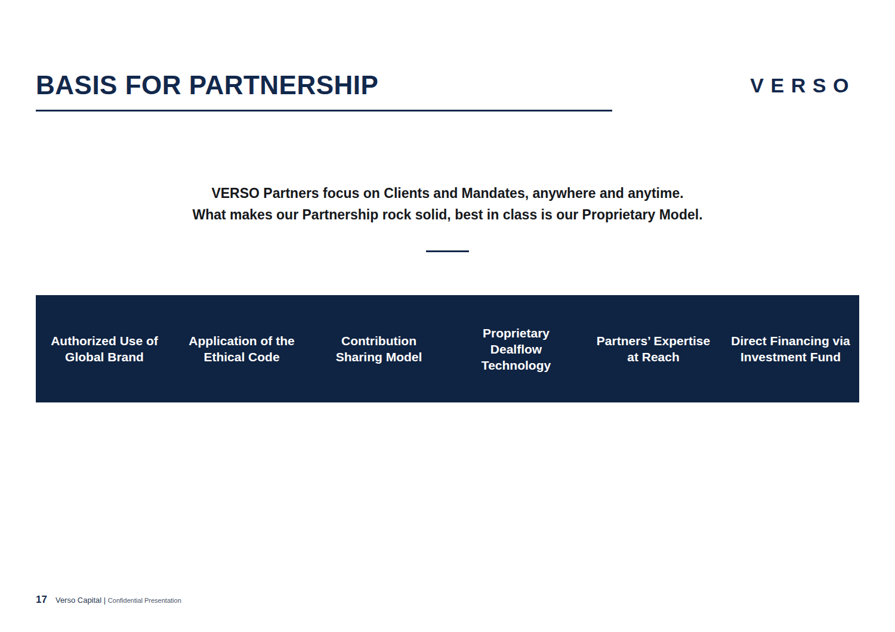Basis for Partnership
VERSO
VERSO Partners focus on Clients and Mandates, anywhere and anytime.
What makes our Partnership rock solid, best in class is our Proprietary Model.
Authorized Use of Global Brand
Application of the Ethical Code
Contribution Sharing Model
Proprietary Dealflow Technology
Partners’ Expertise at Reach
Direct Financing via Investment Fund
17 Verso Capital | Confidential Presentation